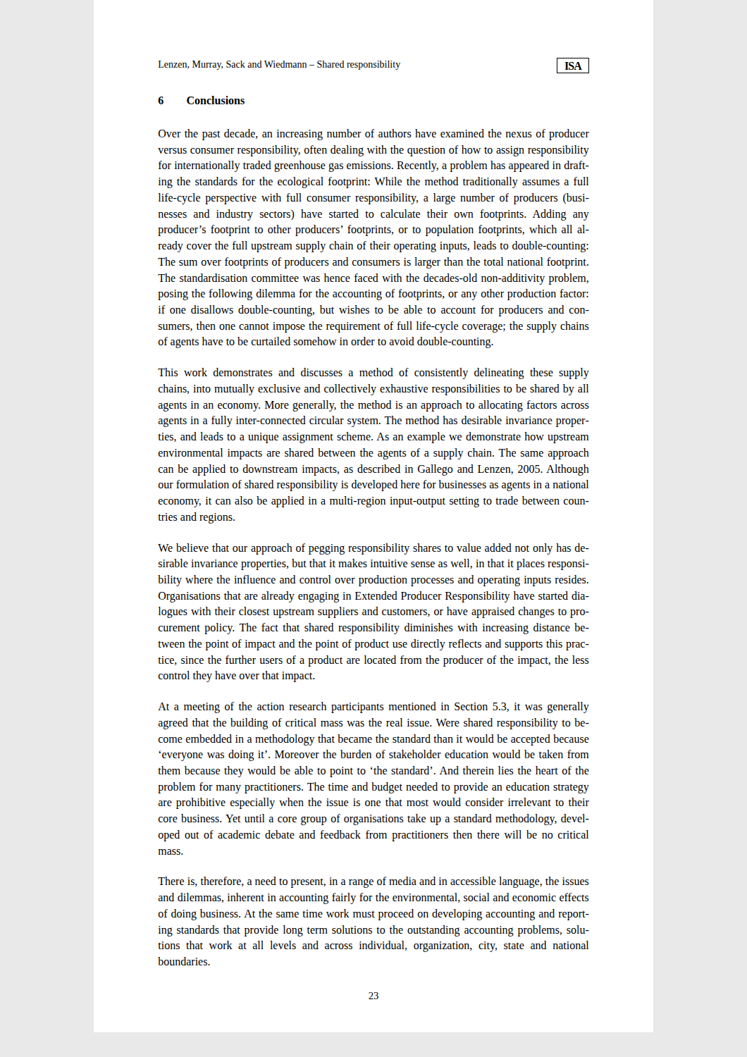Lenzen, Murray, Sack and Wiedmann – Shared responsibility
ISA
6 Conclusions
Over the past decade, an increasing number of authors have examined the nexus of producer versus consumer responsibility, often dealing with the question of how to assign responsibility for internationally traded greenhouse gas emissions. Recently, a problem has appeared in drafting the standards for the ecological footprint: While the method traditionally assumes a full life-cycle perspective with full consumer responsibility, a large number of producers (businesses and industry sectors) have started to calculate their own footprints. Adding any producer’s footprint to other producers’ footprints, or to population footprints, which all already cover the full upstream supply chain of their operating inputs, leads to double-counting: The sum over footprints of producers and consumers is larger than the total national footprint. The standardisation committee was hence faced with the decades-old non-additivity problem, posing the following dilemma for the accounting of footprints, or any other production factor: if one disallows double-counting, but wishes to be able to account for producers and consumers, then one cannot impose the requirement of full life-cycle coverage; the supply chains of agents have to be curtailed somehow in order to avoid double-counting.
This work demonstrates and discusses a method of consistently delineating these supply chains, into mutually exclusive and collectively exhaustive responsibilities to be shared by all agents in an economy. More generally, the method is an approach to allocating factors across agents in a fully inter-connected circular system. The method has desirable invariance properties, and leads to a unique assignment scheme. As an example we demonstrate how upstream environmental impacts are shared between the agents of a supply chain. The same approach can be applied to downstream impacts, as described in Gallego and Lenzen, 2005. Although our formulation of shared responsibility is developed here for businesses as agents in a national economy, it can also be applied in a multi-region input-output setting to trade between countries and regions.
We believe that our approach of pegging responsibility shares to value added not only has desirable invariance properties, but that it makes intuitive sense as well, in that it places responsibility where the influence and control over production processes and operating inputs resides. Organisations that are already engaging in Extended Producer Responsibility have started dialogues with their closest upstream suppliers and customers, or have appraised changes to procurement policy. The fact that shared responsibility diminishes with increasing distance between the point of impact and the point of product use directly reflects and supports this practice, since the further users of a product are located from the producer of the impact, the less control they have over that impact.
At a meeting of the action research participants mentioned in Section 5.3, it was generally agreed that the building of critical mass was the real issue. Were shared responsibility to become embedded in a methodology that became the standard than it would be accepted because ‘everyone was doing it’. Moreover the burden of stakeholder education would be taken from them because they would be able to point to ‘the standard’. And therein lies the heart of the problem for many practitioners. The time and budget needed to provide an education strategy are prohibitive especially when the issue is one that most would consider irrelevant to their core business. Yet until a core group of organisations take up a standard methodology, developed out of academic debate and feedback from practitioners then there will be no critical mass.
There is, therefore, a need to present, in a range of media and in accessible language, the issues and dilemmas, inherent in accounting fairly for the environmental, social and economic effects of doing business. At the same time work must proceed on developing accounting and reporting standards that provide long term solutions to the outstanding accounting problems, solutions that work at all levels and across individual, organization, city, state and national boundaries.
23